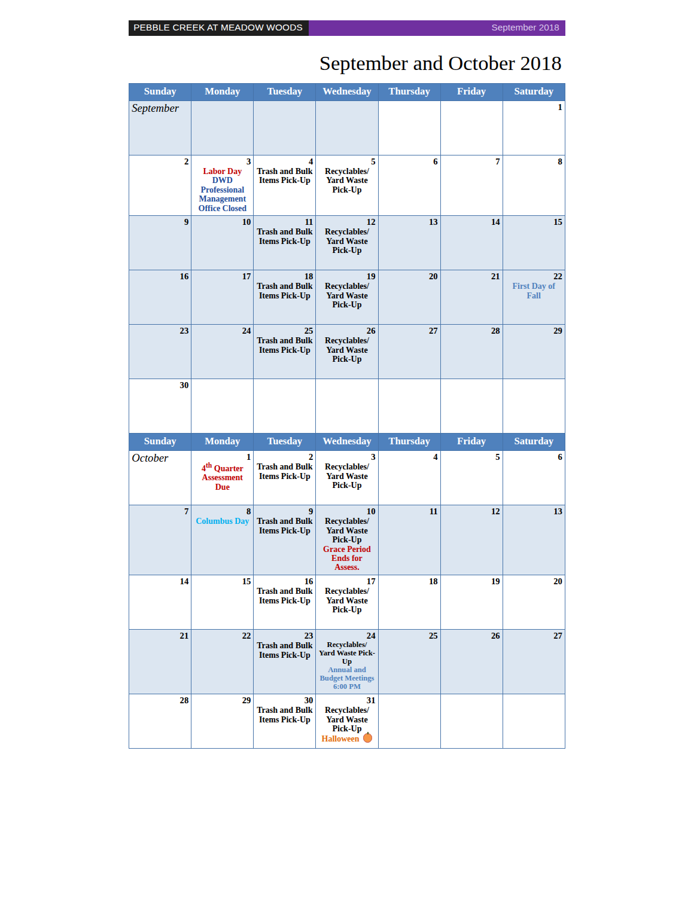PEBBLE CREEK AT MEADOW WOODS
September 2018
September and October 2018
| Sunday | Monday | Tuesday | Wednesday | Thursday | Friday | Saturday |
| --- | --- | --- | --- | --- | --- | --- |
| September | | | | | | 1 |
| 2 | 3 Labor Day DWD Professional Management Office Closed | 4 Trash and Bulk Items Pick-Up | 5 Recyclables/ Yard Waste Pick-Up | 6 | 7 | 8 |
| 9 | 10 | 11 Trash and Bulk Items Pick-Up | 12 Recyclables/ Yard Waste Pick-Up | 13 | 14 | 15 |
| 16 | 17 | 18 Trash and Bulk Items Pick-Up | 19 Recyclables/ Yard Waste Pick-Up | 20 | 21 | 22 First Day of Fall |
| 23 | 24 | 25 Trash and Bulk Items Pick-Up | 26 Recyclables/ Yard Waste Pick-Up | 27 | 28 | 29 |
| 30 | | | | | | |
| Sunday | Monday | Tuesday | Wednesday | Thursday | Friday | Saturday |
| October | 1 4 th Quarter Assessment Due | 2 Trash and Bulk Items Pick-Up | 3 Recyclables/ Yard Waste Pick-Up | 4 | 5 | 6 |
| 7 | 8 Columbus Day | 9 Trash and Bulk Items Pick-Up | 10 Recyclables/ Yard Waste Pick-Up Grace Period Ends for Assess. | 11 | 12 | 13 |
| 14 | 15 | 16 Trash and Bulk Items Pick-Up | 17 Recyclables/ Yard Waste Pick-Up | 18 | 19 | 20 |
| 21 | 22 | 23 Trash and Bulk Items Pick-Up | 24 Recyclables/ Yard Waste Pick-Up Annual and Budget Meetings 6:00 PM | 25 | 26 | 27 |
| 28 | 29 | 30 Trash and Bulk Items Pick-Up | 31 Recyclables/ Yard Waste Pick-Up Halloween | | | |